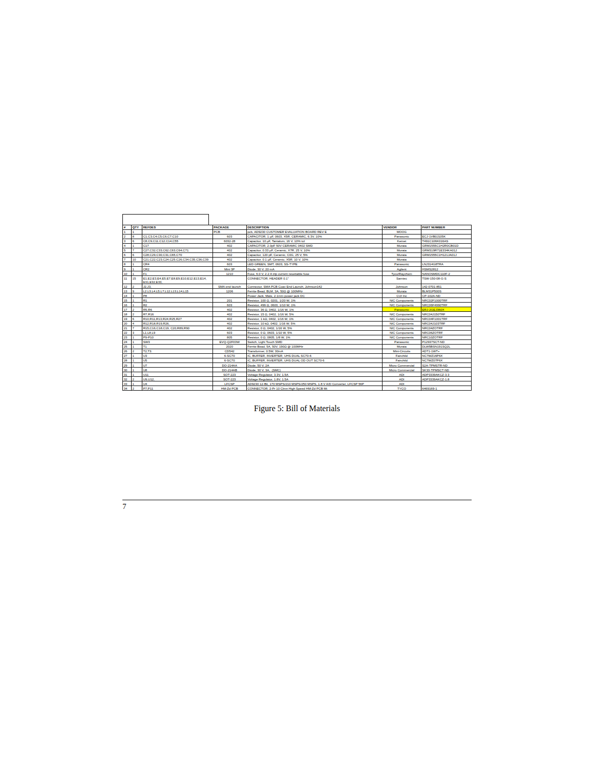| # | QTY | REFDES | PACKAGE | DESCRIPTION | VENDOR | PART NUMBER |
| --- | --- | --- | --- | --- | --- | --- |
| 1 | 1 | | PCB | pcb, AD9230 CUSTOMER EVALUATION BOARD REV E | MOOG | |
| 2 | 8 | C1,C3,C4,C5,C6,C7,C10 | 603 | CAPACITOR, 1 µF, 0603, X5R, CERAMIC, 6.3V, 10% | Panasonic | ECJ-1VB0J105K |
| 3 | 6 | C8,C9,C11,C12,C14,C55 | 6032-28 | Capacitor, 10 µF, Tantalum, 16 V, 10% tol | Kemet | T491C106K016AS |
| 4 | 1 | C17 | 402 | CAPACITOR, 2.0pF 50V CERAMIC 0402 SMD | Murata | GRM1555C1H2R0CB01D |
| 5 | 7 | C27,C32,C33,C62,C63,C64,C71 | 402 | Capacitor, 0.33 µF, Ceramic, X7R, 25 V, 10% | Murata | GRM319R71E334KA01J |
| 6 | 6 | C28,C29,C30,C31,C65,C70 | 402 | Capacitor, 120 pF, Ceramic, C0G, 25 V, 5% | Murata | GRM1555C1H121JA01J |
| 7 | 10 | C21,C22,C23,C24,C25.C26,C34,C35,C36,C39 | 402 | Capacitor, 0.1 µF, Ceramic, X5R, 10 V, 10% | Murata | |
| 8 | 1 | CR4 | 603 | LED GREEN, SMT, 0603, SS-TYPE | Panasonic | LNJ314G8TRA |
| 9 | 1 | CR2 | Mini 3P | Diode, 30 V, 20 mA | Agilent | HSMS2812 |
| 10 | 1 | F1 | 1210 | Fuse, 6.0 V, 2.2 A trip current resettable fuse | Tyco/Raychem | NANOSMDC110F-2 |
| 11 | 15 | E1,E2,E3,E4,E5,E7,E8,E9,E10,E12,E13,E14, E31,E32,E33, | | CONNECTOR, HEADER 0.1" | Samtec | TSW-150-08-G-S |
| 12 | 2 | J2,J3, | SMA end launch | Connector, SMA PCB Coax End Launch, Johnson142 | Johnson | 142-0701-851 |
| 13 | 9 | L2,L3,L4,L5,L7,L12,L13,L14,L15 | 1206 | Ferrite Bead, BLM, 3A, 50Ω @ 100MHz | Murata | BLM31P500S |
| 14 | 1 | P8 | | Power Jack, Male, 2.1mm power jack DC | CUI Inc | CP-102A-ND |
| 15 | 1 | R1 | 201 | Resistor, 100 Ω, 0201, 1/20 W, 1% | NIC Components | NRC02F1000TRF |
| 16 | 1 | R2 | 603 | Resistor, 499 Ω, 0603, 1/10 W, 1% | NIC Components | NRC06F4990TRF |
| 17 | 2 | R5,R6 | 402 | Resistor, 36 Ω, 0402, 1/16 W, 1% | Panasonic | ERJ-2GEJ360X |
| 18 | 2 | R7,R16 | 402 | Resistor, 15 Ω, 0402, 1/16 W, 5% | NIC Components | NRC04J150TRF |
| 19 | 6 | R10,R11,R13,R24,R25,R27 | 402 | Resistor, 1 kΩ, 0402, 1/16 W, 1% | NIC Components | NRC04F1001TRF |
| 20 | 4 | R12,R18,R19,R26, | 402 | Resistor, 10 kΩ, 0402, 1/16 W, 5% | NIC Components | NRC04J103TRF |
| 21 | 7 | R15,C16,C18,C19, C20,R89,R90 | 402 | Resistor, 0 Ω, 0402, 1/16 W, 5% | NIC Components | NRC04ZOTRF |
| 22 | 3 | L1,L8,L9 | 603 | Resistor, 0 Ω, 0603, 1/10 W, 5% | NIC Components | NRC06ZOTRF |
| 23 | 1 | P9-P10 | 805 | Resistor, 0 Ω, 0805, 1/8 W, 1% | NIC Components | NRC10ZOTRF |
| 24 | 1 | SW3 | EVQ-Q2F03W | Switch, Light Touch SMD | Panasonic | P12937SCT-ND |
| 25 | 1 | T1 | 2020 | Ferrite Bead, 5A, 50V, 190Ω @ 100MHz | Murata | DLW5BSN191SQ2L |
| 26 | 2 | T2,T3. | CD542 | Transformer, 0.5W, 30mA | Mini-Circuits | ADT1-1WT+ |
| 27 | 1 | U3 | 6-SC70 | IC, BUFFER, INVERTER, UHS DUAL SC70-6 | Fairchild | NC7WZ16P6X |
| 28 | 1 | U5 | 6-SC70 | IC, BUFFER, INVERTER, UHS DUAL OD OUT SC70-6 | Fairchild | NC7WZ07P6X |
| 29 | 1 | U7 | DO-214AA | Diode, 50 V, 2A | Micro Commercial | S2A-TPMSTR-ND |
| 30 | 1 | U8 | DO-214AB | Diode, 30 V, 3A, (SMC) | Micro Commercial | SK33-TPMSCT-ND |
| 31 | 1 | U11 | SOT-223 | Voltage Regulator, 3.3V, 1.5A | ADI | ADP3339AKCZ-3.3 |
| 32 | 2 | U9,U12, | SOT-223 | Voltage Regulator, 1.8V, 1.5A | ADI | ADP3339AKCZ-1.8 |
| 33 | 1 | U4 | LFCSP | AD9230 12-Bit, 170 MSPS/210 MSPS/250 MSPS, 1.8 V A/D Converter, LFCSP 56P | ADI | |
| 34 | 2 | P7,P11 | HM-Zd PCB | CONNECTOR, 2-Pr 10 Clmn High Speed HM-Zd PCB Mt | TYCO | 6469169-1 |
Figure 5: Bill of Materials
7